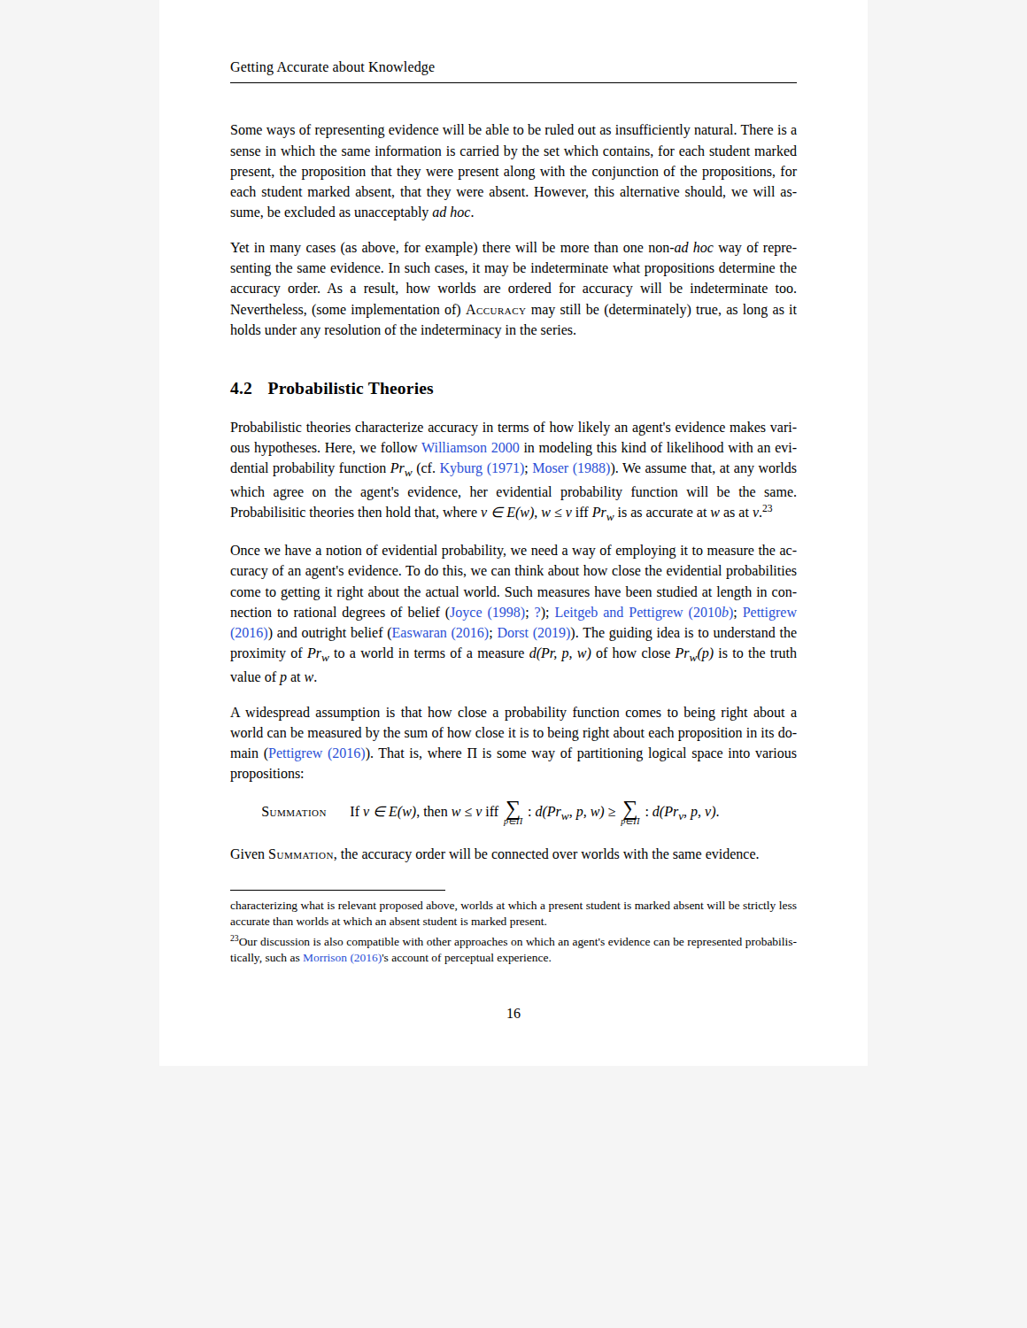Getting Accurate about Knowledge
Some ways of representing evidence will be able to be ruled out as insufficiently natural. There is a sense in which the same information is carried by the set which contains, for each student marked present, the proposition that they were present along with the conjunction of the propositions, for each student marked absent, that they were absent. However, this alternative should, we will assume, be excluded as unacceptably ad hoc.
Yet in many cases (as above, for example) there will be more than one non-ad hoc way of representing the same evidence. In such cases, it may be indeterminate what propositions determine the accuracy order. As a result, how worlds are ordered for accuracy will be indeterminate too. Nevertheless, (some implementation of) Accuracy may still be (determinately) true, as long as it holds under any resolution of the indeterminacy in the series.
4.2 Probabilistic Theories
Probabilistic theories characterize accuracy in terms of how likely an agent's evidence makes various hypotheses. Here, we follow Williamson 2000 in modeling this kind of likelihood with an evidential probability function Prw (cf. Kyburg (1971); Moser (1988)). We assume that, at any worlds which agree on the agent's evidence, her evidential probability function will be the same. Probabilisitic theories then hold that, where v ∈ E(w), w ≤ v iff Prw is as accurate at w as at v.23
Once we have a notion of evidential probability, we need a way of employing it to measure the accuracy of an agent's evidence. To do this, we can think about how close the evidential probabilities come to getting it right about the actual world. Such measures have been studied at length in connection to rational degrees of belief (Joyce (1998); ?); Leitgeb and Pettigrew (2010b); Pettigrew (2016)) and outright belief (Easwaran (2016); Dorst (2019)). The guiding idea is to understand the proximity of Prw to a world in terms of a measure d(Pr, p, w) of how close Prw(p) is to the truth value of p at w.
A widespread assumption is that how close a probability function comes to being right about a world can be measured by the sum of how close it is to being right about each proposition in its domain (Pettigrew (2016)). That is, where Π is some way of partitioning logical space into various propositions:
Summation If v ∈ E(w), then w ≤ v iff ∑p∈Π : d(Prw, p, w) ≥ ∑p∈Π : d(Prv, p, v).
Given Summation, the accuracy order will be connected over worlds with the same evidence.
characterizing what is relevant proposed above, worlds at which a present student is marked absent will be strictly less accurate than worlds at which an absent student is marked present.
23Our discussion is also compatible with other approaches on which an agent's evidence can be represented probabilistically, such as Morrison (2016)'s account of perceptual experience.
16